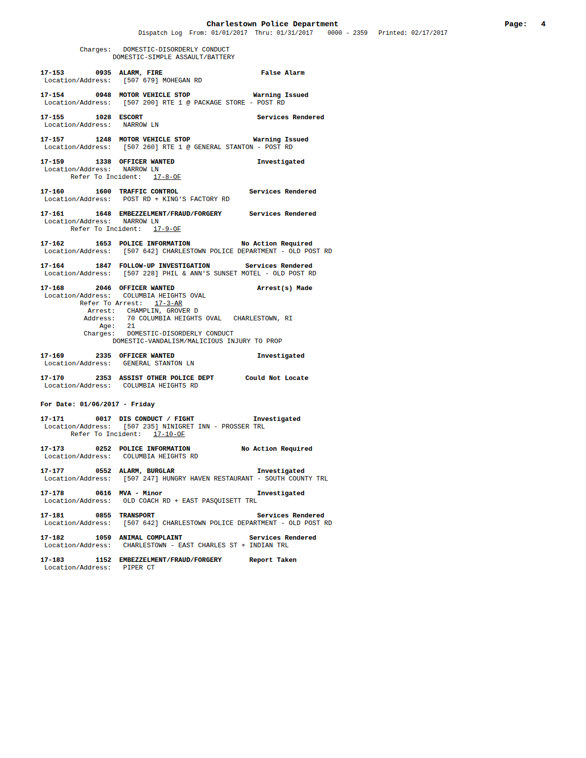Page: 4
Charlestown Police Department
Dispatch Log From: 01/01/2017 Thru: 01/31/2017 0000 - 2359 Printed: 02/17/2017
Charges: DOMESTIC-DISORDERLY CONDUCT
DOMESTIC-SIMPLE ASSAULT/BATTERY
17-153 0935 ALARM, FIRE False Alarm
Location/Address: [507 679] MOHEGAN RD
17-154 0948 MOTOR VEHICLE STOP Warning Issued
Location/Address: [507 200] RTE 1 @ PACKAGE STORE - POST RD
17-155 1028 ESCORT Services Rendered
Location/Address: NARROW LN
17-157 1248 MOTOR VEHICLE STOP Warning Issued
Location/Address: [507 260] RTE 1 @ GENERAL STANTON - POST RD
17-159 1338 OFFICER WANTED Investigated
Location/Address: NARROW LN
Refer To Incident: 17-8-OF
17-160 1600 TRAFFIC CONTROL Services Rendered
Location/Address: POST RD + KING'S FACTORY RD
17-161 1648 EMBEZZELMENT/FRAUD/FORGERY Services Rendered
Location/Address: NARROW LN
Refer To Incident: 17-9-OF
17-162 1653 POLICE INFORMATION No Action Required
Location/Address: [507 642] CHARLESTOWN POLICE DEPARTMENT - OLD POST RD
17-164 1847 FOLLOW-UP INVESTIGATION Services Rendered
Location/Address: [507 228] PHIL & ANN'S SUNSET MOTEL - OLD POST RD
17-168 2046 OFFICER WANTED Arrest(s) Made
Location/Address: COLUMBIA HEIGHTS OVAL
Refer To Arrest: 17-3-AR
Arrest: CHAMPLIN, GROVER D
Address: 70 COLUMBIA HEIGHTS OVAL CHARLESTOWN, RI
Age: 21
Charges: DOMESTIC-DISORDERLY CONDUCT
DOMESTIC-VANDALISM/MALICIOUS INJURY TO PROP
17-169 2335 OFFICER WANTED Investigated
Location/Address: GENERAL STANTON LN
17-170 2353 ASSIST OTHER POLICE DEPT Could Not Locate
Location/Address: COLUMBIA HEIGHTS RD
For Date: 01/06/2017 - Friday
17-171 0017 DIS CONDUCT / FIGHT Investigated
Location/Address: [507 235] NINIGRET INN - PROSSER TRL
Refer To Incident: 17-10-OF
17-173 0252 POLICE INFORMATION No Action Required
Location/Address: COLUMBIA HEIGHTS RD
17-177 0552 ALARM, BURGLAR Investigated
Location/Address: [507 247] HUNGRY HAVEN RESTAURANT - SOUTH COUNTY TRL
17-178 0616 MVA - Minor Investigated
Location/Address: OLD COACH RD + EAST PASQUISETT TRL
17-181 0855 TRANSPORT Services Rendered
Location/Address: [507 642] CHARLESTOWN POLICE DEPARTMENT - OLD POST RD
17-182 1059 ANIMAL COMPLAINT Services Rendered
Location/Address: CHARLESTOWN - EAST CHARLES ST + INDIAN TRL
17-183 1152 EMBEZZELMENT/FRAUD/FORGERY Report Taken
Location/Address: PIPER CT